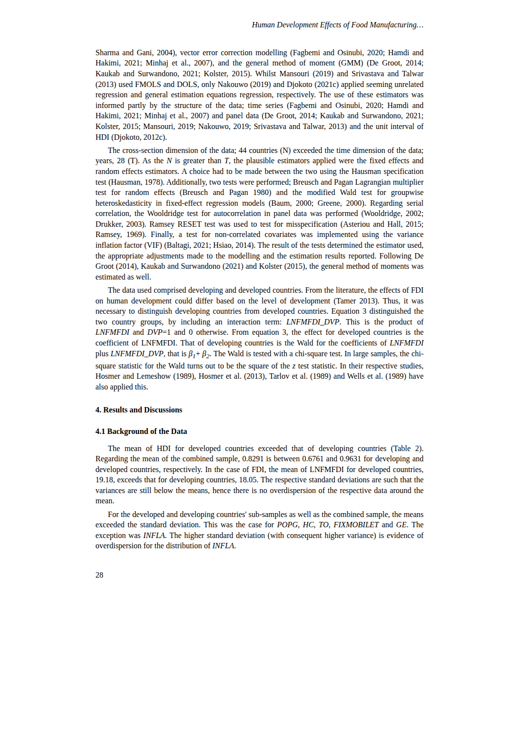Human Development Effects of Food Manufacturing…
Sharma and Gani, 2004), vector error correction modelling (Fagbemi and Osinubi, 2020; Hamdi and Hakimi, 2021; Minhaj et al., 2007), and the general method of moment (GMM) (De Groot, 2014; Kaukab and Surwandono, 2021; Kolster, 2015). Whilst Mansouri (2019) and Srivastava and Talwar (2013) used FMOLS and DOLS, only Nakouwo (2019) and Djokoto (2021c) applied seeming unrelated regression and general estimation equations regression, respectively. The use of these estimators was informed partly by the structure of the data; time series (Fagbemi and Osinubi, 2020; Hamdi and Hakimi, 2021; Minhaj et al., 2007) and panel data (De Groot, 2014; Kaukab and Surwandono, 2021; Kolster, 2015; Mansouri, 2019; Nakouwo, 2019; Srivastava and Talwar, 2013) and the unit interval of HDI (Djokoto, 2012c).
The cross-section dimension of the data; 44 countries (N) exceeded the time dimension of the data; years, 28 (T). As the N is greater than T, the plausible estimators applied were the fixed effects and random effects estimators. A choice had to be made between the two using the Hausman specification test (Hausman, 1978). Additionally, two tests were performed; Breusch and Pagan Lagrangian multiplier test for random effects (Breusch and Pagan 1980) and the modified Wald test for groupwise heteroskedasticity in fixed-effect regression models (Baum, 2000; Greene, 2000). Regarding serial correlation, the Wooldridge test for autocorrelation in panel data was performed (Wooldridge, 2002; Drukker, 2003). Ramsey RESET test was used to test for misspecification (Asteriou and Hall, 2015; Ramsey, 1969). Finally, a test for non-correlated covariates was implemented using the variance inflation factor (VIF) (Baltagi, 2021; Hsiao, 2014). The result of the tests determined the estimator used, the appropriate adjustments made to the modelling and the estimation results reported. Following De Groot (2014), Kaukab and Surwandono (2021) and Kolster (2015), the general method of moments was estimated as well.
The data used comprised developing and developed countries. From the literature, the effects of FDI on human development could differ based on the level of development (Tamer 2013). Thus, it was necessary to distinguish developing countries from developed countries. Equation 3 distinguished the two country groups, by including an interaction term: LNFMFDI_DVP. This is the product of LNFMFDI and DVP=1 and 0 otherwise. From equation 3, the effect for developed countries is the coefficient of LNFMFDI. That of developing countries is the Wald for the coefficients of LNFMFDI plus LNFMFDI_DVP, that is β1+ β2. The Wald is tested with a chi-square test. In large samples, the chi-square statistic for the Wald turns out to be the square of the z test statistic. In their respective studies, Hosmer and Lemeshow (1989), Hosmer et al. (2013), Tarlov et al. (1989) and Wells et al. (1989) have also applied this.
4. Results and Discussions
4.1 Background of the Data
The mean of HDI for developed countries exceeded that of developing countries (Table 2). Regarding the mean of the combined sample, 0.8291 is between 0.6761 and 0.9631 for developing and developed countries, respectively. In the case of FDI, the mean of LNFMFDI for developed countries, 19.18, exceeds that for developing countries, 18.05. The respective standard deviations are such that the variances are still below the means, hence there is no overdispersion of the respective data around the mean.
For the developed and developing countries' sub-samples as well as the combined sample, the means exceeded the standard deviation. This was the case for POPG, HC, TO, FIXMOBILET and GE. The exception was INFLA. The higher standard deviation (with consequent higher variance) is evidence of overdispersion for the distribution of INFLA.
28